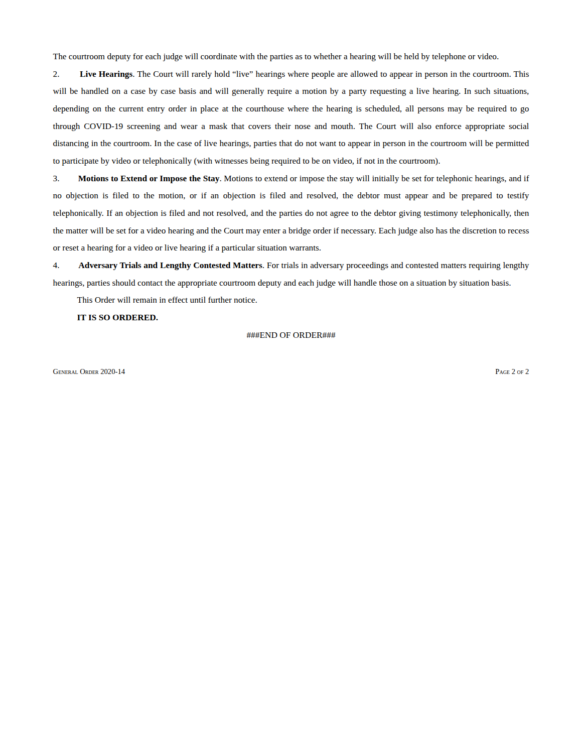The courtroom deputy for each judge will coordinate with the parties as to whether a hearing will be held by telephone or video.
2. Live Hearings. The Court will rarely hold “live” hearings where people are allowed to appear in person in the courtroom. This will be handled on a case by case basis and will generally require a motion by a party requesting a live hearing. In such situations, depending on the current entry order in place at the courthouse where the hearing is scheduled, all persons may be required to go through COVID-19 screening and wear a mask that covers their nose and mouth. The Court will also enforce appropriate social distancing in the courtroom. In the case of live hearings, parties that do not want to appear in person in the courtroom will be permitted to participate by video or telephonically (with witnesses being required to be on video, if not in the courtroom).
3. Motions to Extend or Impose the Stay. Motions to extend or impose the stay will initially be set for telephonic hearings, and if no objection is filed to the motion, or if an objection is filed and resolved, the debtor must appear and be prepared to testify telephonically. If an objection is filed and not resolved, and the parties do not agree to the debtor giving testimony telephonically, then the matter will be set for a video hearing and the Court may enter a bridge order if necessary. Each judge also has the discretion to recess or reset a hearing for a video or live hearing if a particular situation warrants.
4. Adversary Trials and Lengthy Contested Matters. For trials in adversary proceedings and contested matters requiring lengthy hearings, parties should contact the appropriate courtroom deputy and each judge will handle those on a situation by situation basis.
This Order will remain in effect until further notice.
IT IS SO ORDERED.
###END OF ORDER###
General Order 2020-14 Page 2 of 2